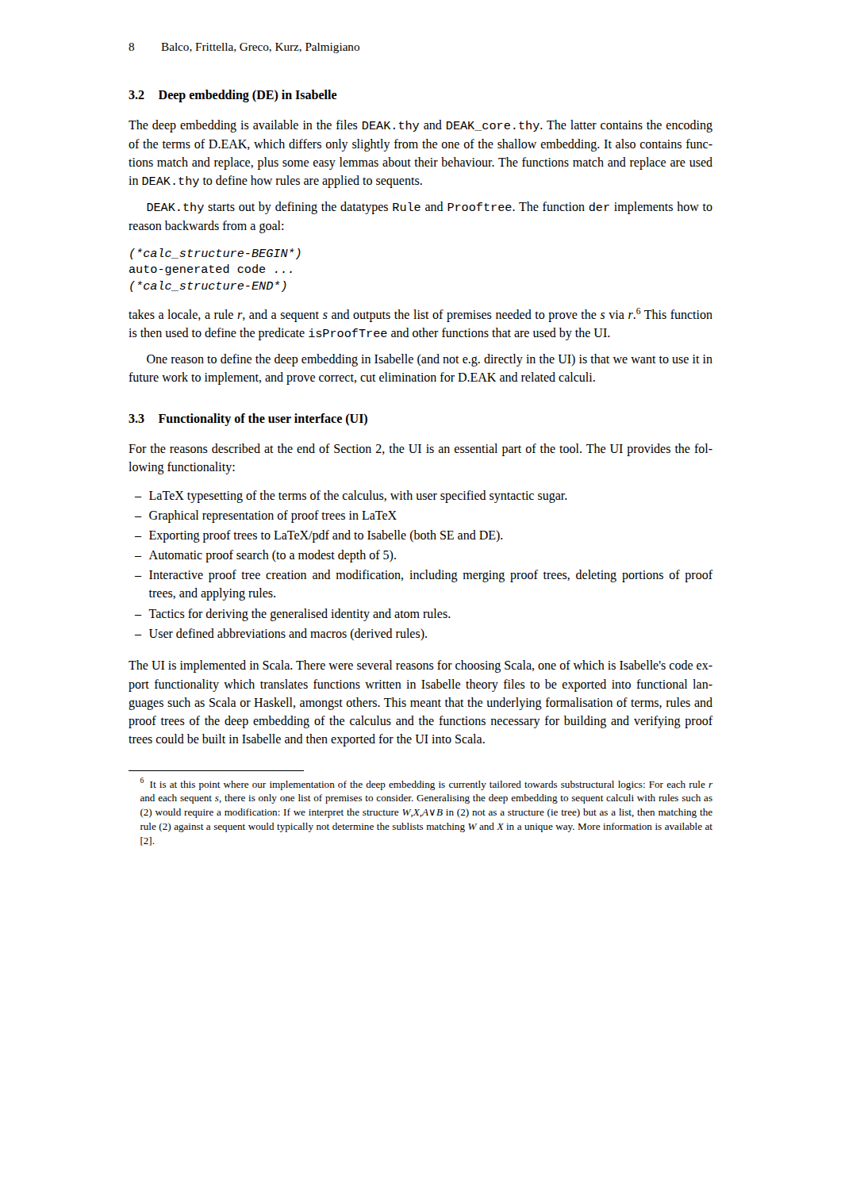8 Balco, Frittella, Greco, Kurz, Palmigiano
3.2 Deep embedding (DE) in Isabelle
The deep embedding is available in the files DEAK.thy and DEAK_core.thy. The latter contains the encoding of the terms of D.EAK, which differs only slightly from the one of the shallow embedding. It also contains functions match and replace, plus some easy lemmas about their behaviour. The functions match and replace are used in DEAK.thy to define how rules are applied to sequents.
DEAK.thy starts out by defining the datatypes Rule and Prooftree. The function der implements how to reason backwards from a goal:
(*calc_structure-BEGIN*)
auto-generated code ...
(*calc_structure-END*)
takes a locale, a rule r, and a sequent s and outputs the list of premises needed to prove the s via r.6 This function is then used to define the predicate isProofTree and other functions that are used by the UI.
One reason to define the deep embedding in Isabelle (and not e.g. directly in the UI) is that we want to use it in future work to implement, and prove correct, cut elimination for D.EAK and related calculi.
3.3 Functionality of the user interface (UI)
For the reasons described at the end of Section 2, the UI is an essential part of the tool. The UI provides the following functionality:
LaTeX typesetting of the terms of the calculus, with user specified syntactic sugar.
Graphical representation of proof trees in LaTeX
Exporting proof trees to LaTeX/pdf and to Isabelle (both SE and DE).
Automatic proof search (to a modest depth of 5).
Interactive proof tree creation and modification, including merging proof trees, deleting portions of proof trees, and applying rules.
Tactics for deriving the generalised identity and atom rules.
User defined abbreviations and macros (derived rules).
The UI is implemented in Scala. There were several reasons for choosing Scala, one of which is Isabelle's code export functionality which translates functions written in Isabelle theory files to be exported into functional languages such as Scala or Haskell, amongst others. This meant that the underlying formalisation of terms, rules and proof trees of the deep embedding of the calculus and the functions necessary for building and verifying proof trees could be built in Isabelle and then exported for the UI into Scala.
6 It is at this point where our implementation of the deep embedding is currently tailored towards substructural logics: For each rule r and each sequent s, there is only one list of premises to consider. Generalising the deep embedding to sequent calculi with rules such as (2) would require a modification: If we interpret the structure W,X,A∨B in (2) not as a structure (ie tree) but as a list, then matching the rule (2) against a sequent would typically not determine the sublists matching W and X in a unique way. More information is available at [2].